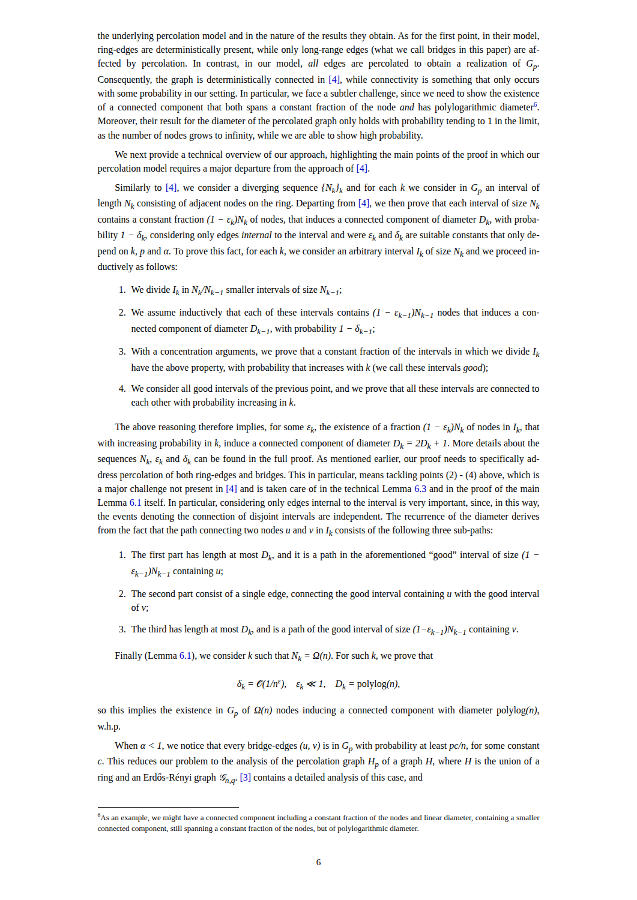the underlying percolation model and in the nature of the results they obtain. As for the first point, in their model, ring-edges are deterministically present, while only long-range edges (what we call bridges in this paper) are affected by percolation. In contrast, in our model, all edges are percolated to obtain a realization of Gp. Consequently, the graph is deterministically connected in [4], while connectivity is something that only occurs with some probability in our setting. In particular, we face a subtler challenge, since we need to show the existence of a connected component that both spans a constant fraction of the node and has polylogarithmic diameter6. Moreover, their result for the diameter of the percolated graph only holds with probability tending to 1 in the limit, as the number of nodes grows to infinity, while we are able to show high probability.
We next provide a technical overview of our approach, highlighting the main points of the proof in which our percolation model requires a major departure from the approach of [4].
Similarly to [4], we consider a diverging sequence {Nk}k and for each k we consider in Gp an interval of length Nk consisting of adjacent nodes on the ring. Departing from [4], we then prove that each interval of size Nk contains a constant fraction (1 − εk)Nk of nodes, that induces a connected component of diameter Dk, with probability 1 − δk, considering only edges internal to the interval and were εk and δk are suitable constants that only depend on k, p and α. To prove this fact, for each k, we consider an arbitrary interval Ik of size Nk and we proceed inductively as follows:
We divide Ik in Nk/Nk−1 smaller intervals of size Nk−1;
We assume inductively that each of these intervals contains (1 − εk−1)Nk−1 nodes that induces a connected component of diameter Dk−1, with probability 1 − δk−1;
With a concentration arguments, we prove that a constant fraction of the intervals in which we divide Ik have the above property, with probability that increases with k (we call these intervals good);
We consider all good intervals of the previous point, and we prove that all these intervals are connected to each other with probability increasing in k.
The above reasoning therefore implies, for some εk, the existence of a fraction (1 − εk)Nk of nodes in Ik, that with increasing probability in k, induce a connected component of diameter Dk = 2Dk + 1. More details about the sequences Nk, εk and δk can be found in the full proof. As mentioned earlier, our proof needs to specifically address percolation of both ring-edges and bridges. This in particular, means tackling points (2) - (4) above, which is a major challenge not present in [4] and is taken care of in the technical Lemma 6.3 and in the proof of the main Lemma 6.1 itself. In particular, considering only edges internal to the interval is very important, since, in this way, the events denoting the connection of disjoint intervals are independent. The recurrence of the diameter derives from the fact that the path connecting two nodes u and v in Ik consists of the following three sub-paths:
The first part has length at most Dk, and it is a path in the aforementioned “good” interval of size (1 − εk−1)Nk−1 containing u;
The second part consist of a single edge, connecting the good interval containing u with the good interval of v;
The third has length at most Dk, and is a path of the good interval of size (1−εk−1)Nk−1 containing v.
Finally (Lemma 6.1), we consider k such that Nk = Ω(n). For such k, we prove that
δk = 𝒪(1/nε), εk ≪ 1, Dk = polylog(n),
so this implies the existence in Gp of Ω(n) nodes inducing a connected component with diameter polylog(n), w.h.p.
When α < 1, we notice that every bridge-edges (u, v) is in Gp with probability at least pc/n, for some constant c. This reduces our problem to the analysis of the percolation graph Hp of a graph H, where H is the union of a ring and an Erdős-Rényi graph 𝒢n,q. [3] contains a detailed analysis of this case, and
6As an example, we might have a connected component including a constant fraction of the nodes and linear diameter, containing a smaller connected component, still spanning a constant fraction of the nodes, but of polylogarithmic diameter.
6